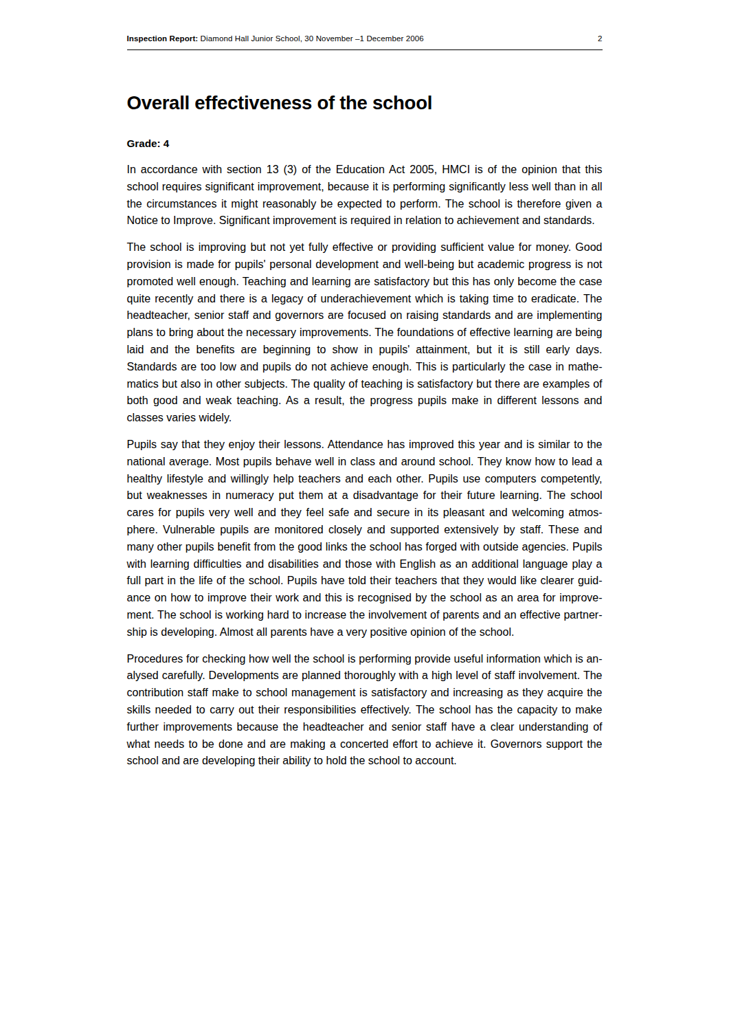Inspection Report: Diamond Hall Junior School, 30 November –1 December 2006
2
Overall effectiveness of the school
Grade: 4
In accordance with section 13 (3) of the Education Act 2005, HMCI is of the opinion that this school requires significant improvement, because it is performing significantly less well than in all the circumstances it might reasonably be expected to perform. The school is therefore given a Notice to Improve. Significant improvement is required in relation to achievement and standards.
The school is improving but not yet fully effective or providing sufficient value for money. Good provision is made for pupils' personal development and well-being but academic progress is not promoted well enough. Teaching and learning are satisfactory but this has only become the case quite recently and there is a legacy of underachievement which is taking time to eradicate. The headteacher, senior staff and governors are focused on raising standards and are implementing plans to bring about the necessary improvements. The foundations of effective learning are being laid and the benefits are beginning to show in pupils' attainment, but it is still early days. Standards are too low and pupils do not achieve enough. This is particularly the case in mathematics but also in other subjects. The quality of teaching is satisfactory but there are examples of both good and weak teaching. As a result, the progress pupils make in different lessons and classes varies widely.
Pupils say that they enjoy their lessons. Attendance has improved this year and is similar to the national average. Most pupils behave well in class and around school. They know how to lead a healthy lifestyle and willingly help teachers and each other. Pupils use computers competently, but weaknesses in numeracy put them at a disadvantage for their future learning. The school cares for pupils very well and they feel safe and secure in its pleasant and welcoming atmosphere. Vulnerable pupils are monitored closely and supported extensively by staff. These and many other pupils benefit from the good links the school has forged with outside agencies. Pupils with learning difficulties and disabilities and those with English as an additional language play a full part in the life of the school. Pupils have told their teachers that they would like clearer guidance on how to improve their work and this is recognised by the school as an area for improvement. The school is working hard to increase the involvement of parents and an effective partnership is developing. Almost all parents have a very positive opinion of the school.
Procedures for checking how well the school is performing provide useful information which is analysed carefully. Developments are planned thoroughly with a high level of staff involvement. The contribution staff make to school management is satisfactory and increasing as they acquire the skills needed to carry out their responsibilities effectively. The school has the capacity to make further improvements because the headteacher and senior staff have a clear understanding of what needs to be done and are making a concerted effort to achieve it. Governors support the school and are developing their ability to hold the school to account.